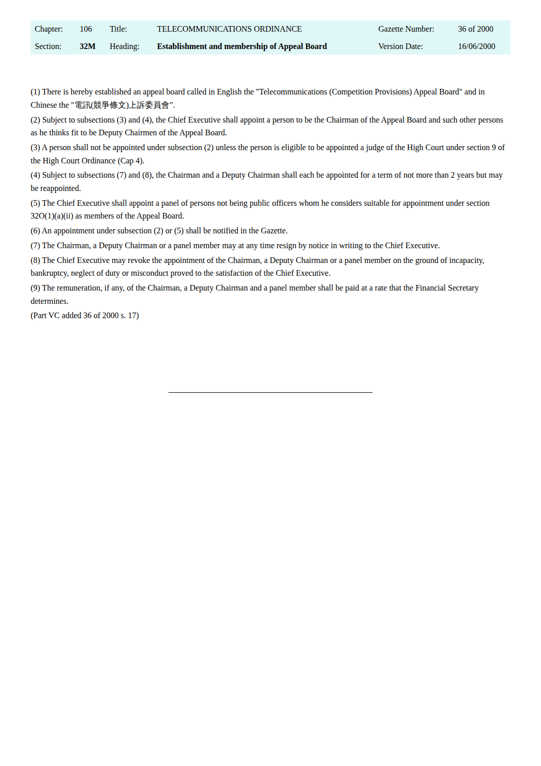| Chapter: | 106 | Title: | TELECOMMUNICATIONS ORDINANCE | Gazette Number: | 36 of 2000 |
| Section: | 32M | Heading: | Establishment and membership of Appeal Board | Version Date: | 16/06/2000 |
(1) There is hereby established an appeal board called in English the "Telecommunications (Competition Provisions) Appeal Board" and in Chinese the "電訊(競爭條文)上訴委員會".
(2) Subject to subsections (3) and (4), the Chief Executive shall appoint a person to be the Chairman of the Appeal Board and such other persons as he thinks fit to be Deputy Chairmen of the Appeal Board.
(3) A person shall not be appointed under subsection (2) unless the person is eligible to be appointed a judge of the High Court under section 9 of the High Court Ordinance (Cap 4).
(4) Subject to subsections (7) and (8), the Chairman and a Deputy Chairman shall each be appointed for a term of not more than 2 years but may be reappointed.
(5) The Chief Executive shall appoint a panel of persons not being public officers whom he considers suitable for appointment under section 32O(1)(a)(ii) as members of the Appeal Board.
(6) An appointment under subsection (2) or (5) shall be notified in the Gazette.
(7) The Chairman, a Deputy Chairman or a panel member may at any time resign by notice in writing to the Chief Executive.
(8) The Chief Executive may revoke the appointment of the Chairman, a Deputy Chairman or a panel member on the ground of incapacity, bankruptcy, neglect of duty or misconduct proved to the satisfaction of the Chief Executive.
(9) The remuneration, if any, of the Chairman, a Deputy Chairman and a panel member shall be paid at a rate that the Financial Secretary determines.
(Part VC added 36 of 2000 s. 17)